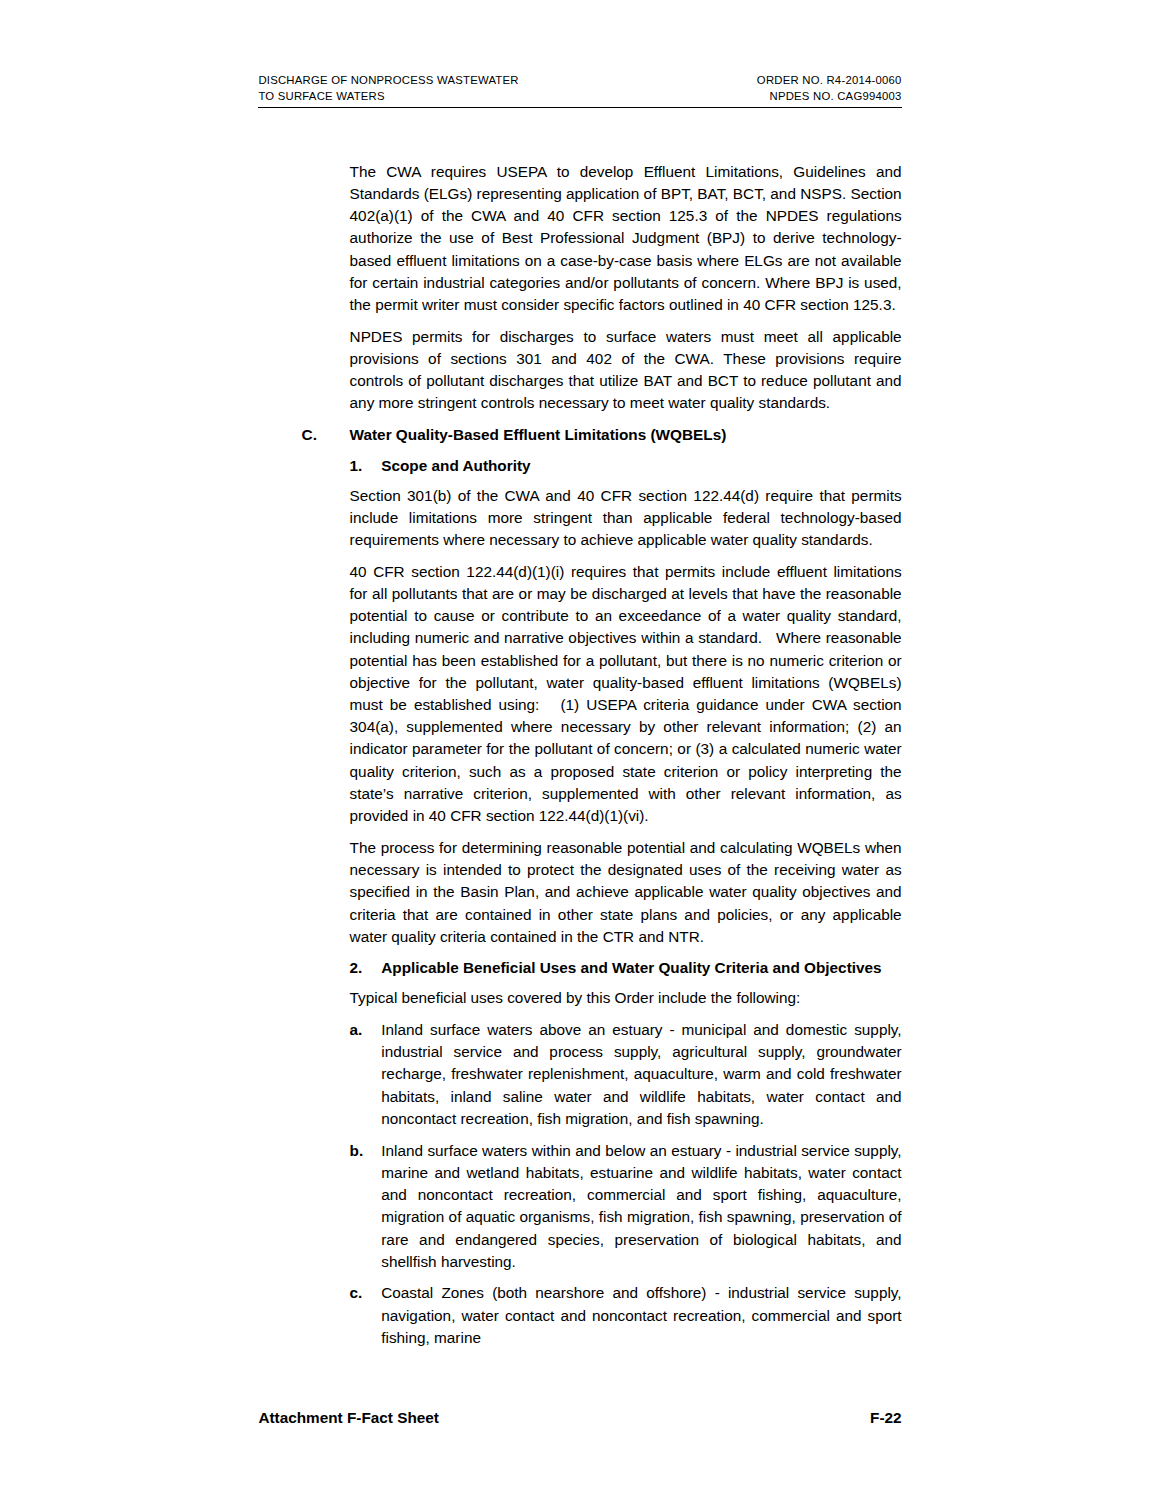DISCHARGE OF NONPROCESS WASTEWATER TO SURFACE WATERS
ORDER NO. R4-2014-0060 NPDES NO. CAG994003
The CWA requires USEPA to develop Effluent Limitations, Guidelines and Standards (ELGs) representing application of BPT, BAT, BCT, and NSPS. Section 402(a)(1) of the CWA and 40 CFR section 125.3 of the NPDES regulations authorize the use of Best Professional Judgment (BPJ) to derive technology-based effluent limitations on a case-by-case basis where ELGs are not available for certain industrial categories and/or pollutants of concern. Where BPJ is used, the permit writer must consider specific factors outlined in 40 CFR section 125.3.
NPDES permits for discharges to surface waters must meet all applicable provisions of sections 301 and 402 of the CWA. These provisions require controls of pollutant discharges that utilize BAT and BCT to reduce pollutant and any more stringent controls necessary to meet water quality standards.
C. Water Quality-Based Effluent Limitations (WQBELs)
1. Scope and Authority
Section 301(b) of the CWA and 40 CFR section 122.44(d) require that permits include limitations more stringent than applicable federal technology-based requirements where necessary to achieve applicable water quality standards.
40 CFR section 122.44(d)(1)(i) requires that permits include effluent limitations for all pollutants that are or may be discharged at levels that have the reasonable potential to cause or contribute to an exceedance of a water quality standard, including numeric and narrative objectives within a standard. Where reasonable potential has been established for a pollutant, but there is no numeric criterion or objective for the pollutant, water quality-based effluent limitations (WQBELs) must be established using: (1) USEPA criteria guidance under CWA section 304(a), supplemented where necessary by other relevant information; (2) an indicator parameter for the pollutant of concern; or (3) a calculated numeric water quality criterion, such as a proposed state criterion or policy interpreting the state’s narrative criterion, supplemented with other relevant information, as provided in 40 CFR section 122.44(d)(1)(vi).
The process for determining reasonable potential and calculating WQBELs when necessary is intended to protect the designated uses of the receiving water as specified in the Basin Plan, and achieve applicable water quality objectives and criteria that are contained in other state plans and policies, or any applicable water quality criteria contained in the CTR and NTR.
2. Applicable Beneficial Uses and Water Quality Criteria and Objectives
Typical beneficial uses covered by this Order include the following:
a. Inland surface waters above an estuary - municipal and domestic supply, industrial service and process supply, agricultural supply, groundwater recharge, freshwater replenishment, aquaculture, warm and cold freshwater habitats, inland saline water and wildlife habitats, water contact and noncontact recreation, fish migration, and fish spawning.
b. Inland surface waters within and below an estuary - industrial service supply, marine and wetland habitats, estuarine and wildlife habitats, water contact and noncontact recreation, commercial and sport fishing, aquaculture, migration of aquatic organisms, fish migration, fish spawning, preservation of rare and endangered species, preservation of biological habitats, and shellfish harvesting.
c. Coastal Zones (both nearshore and offshore) - industrial service supply, navigation, water contact and noncontact recreation, commercial and sport fishing, marine
Attachment F-Fact Sheet
F-22